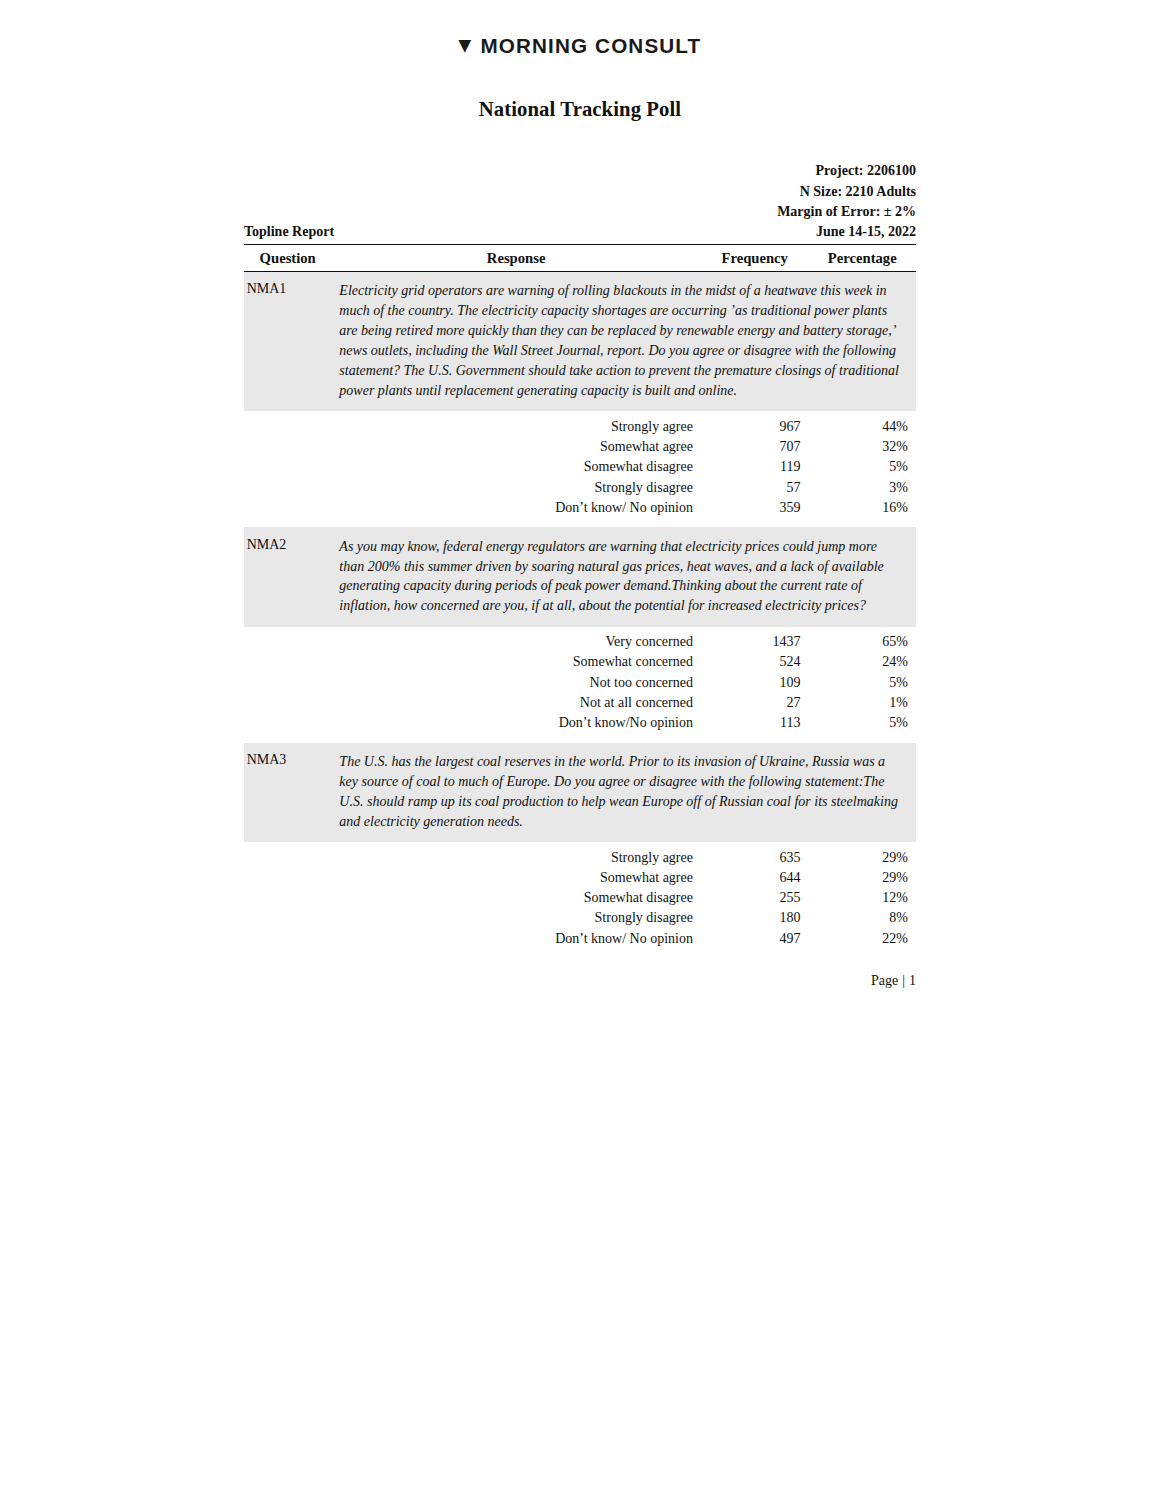▾MORNING CONSULT
National Tracking Poll
Project: 2206100
N Size: 2210 Adults
Margin of Error: ± 2%
Topline Report June 14-15, 2022
| Question | Response | Frequency | Percentage |
| --- | --- | --- | --- |
| NMA1 | Electricity grid operators are warning of rolling blackouts in the midst of a heatwave this week in much of the country. The electricity capacity shortages are occurring ’as traditional power plants are being retired more quickly than they can be replaced by renewable energy and battery storage,’ news outlets, including the Wall Street Journal, report. Do you agree or disagree with the following statement? The U.S. Government should take action to prevent the premature closings of traditional power plants until replacement generating capacity is built and online. |
| | Strongly agree | 967 | 44% |
| | Somewhat agree | 707 | 32% |
| | Somewhat disagree | 119 | 5% |
| | Strongly disagree | 57 | 3% |
| | Don’t know/ No opinion | 359 | 16% |
| NMA2 | As you may know, federal energy regulators are warning that electricity prices could jump more than 200% this summer driven by soaring natural gas prices, heat waves, and a lack of available generating capacity during periods of peak power demand.Thinking about the current rate of inflation, how concerned are you, if at all, about the potential for increased electricity prices? |
| | Very concerned | 1437 | 65% |
| | Somewhat concerned | 524 | 24% |
| | Not too concerned | 109 | 5% |
| | Not at all concerned | 27 | 1% |
| | Don’t know/No opinion | 113 | 5% |
| NMA3 | The U.S. has the largest coal reserves in the world. Prior to its invasion of Ukraine, Russia was a key source of coal to much of Europe. Do you agree or disagree with the following statement:The U.S. should ramp up its coal production to help wean Europe off of Russian coal for its steelmaking and electricity generation needs. |
| | Strongly agree | 635 | 29% |
| | Somewhat agree | 644 | 29% |
| | Somewhat disagree | 255 | 12% |
| | Strongly disagree | 180 | 8% |
| | Don’t know/ No opinion | 497 | 22% |
Page|1